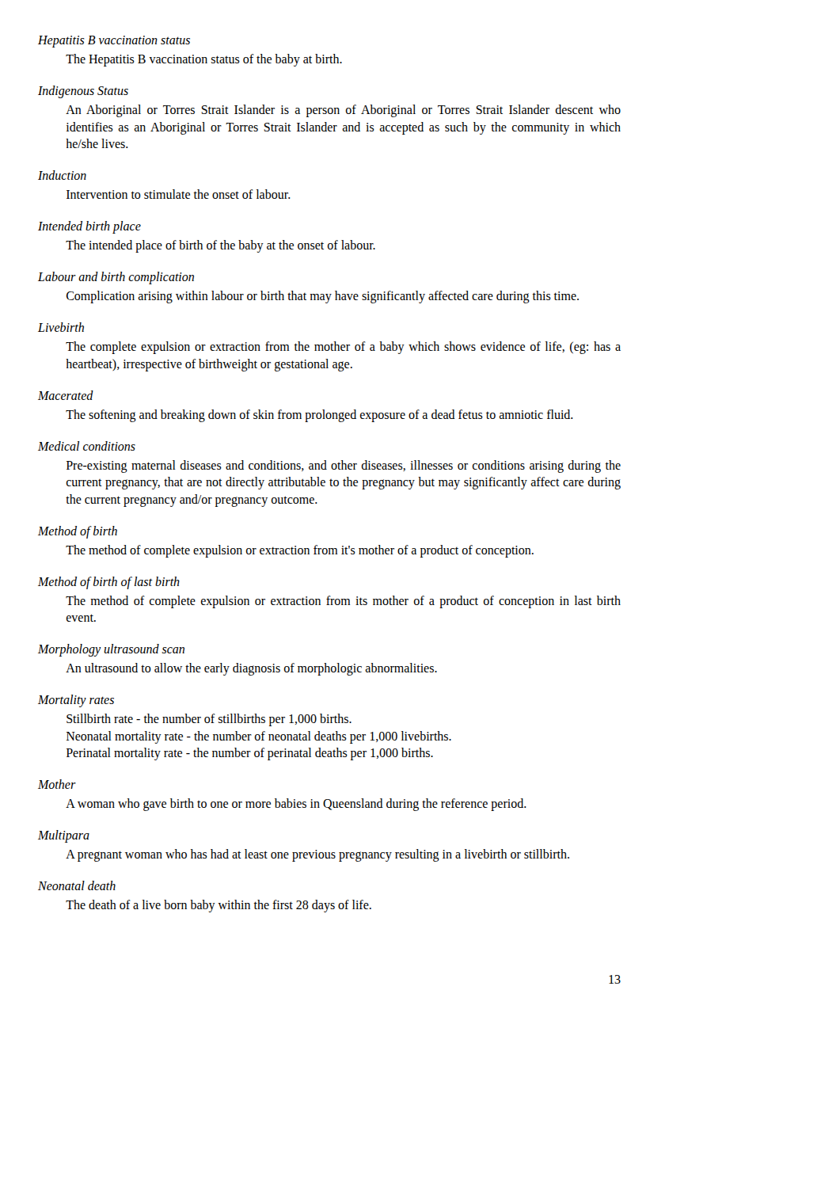Hepatitis B vaccination status
The Hepatitis B vaccination status of the baby at birth.
Indigenous Status
An Aboriginal or Torres Strait Islander is a person of Aboriginal or Torres Strait Islander descent who identifies as an Aboriginal or Torres Strait Islander and is accepted as such by the community in which he/she lives.
Induction
Intervention to stimulate the onset of labour.
Intended birth place
The intended place of birth of the baby at the onset of labour.
Labour and birth complication
Complication arising within labour or birth that may have significantly affected care during this time.
Livebirth
The complete expulsion or extraction from the mother of a baby which shows evidence of life, (eg: has a heartbeat), irrespective of birthweight or gestational age.
Macerated
The softening and breaking down of skin from prolonged exposure of a dead fetus to amniotic fluid.
Medical conditions
Pre-existing maternal diseases and conditions, and other diseases, illnesses or conditions arising during the current pregnancy, that are not directly attributable to the pregnancy but may significantly affect care during the current pregnancy and/or pregnancy outcome.
Method of birth
The method of complete expulsion or extraction from it's mother of a product of conception.
Method of birth of last birth
The method of complete expulsion or extraction from its mother of a product of conception in last birth event.
Morphology ultrasound scan
An ultrasound to allow the early diagnosis of morphologic abnormalities.
Mortality rates
Stillbirth rate - the number of stillbirths per 1,000 births.
Neonatal mortality rate - the number of neonatal deaths per 1,000 livebirths.
Perinatal mortality rate - the number of perinatal deaths per 1,000 births.
Mother
A woman who gave birth to one or more babies in Queensland during the reference period.
Multipara
A pregnant woman who has had at least one previous pregnancy resulting in a livebirth or stillbirth.
Neonatal death
The death of a live born baby within the first 28 days of life.
13